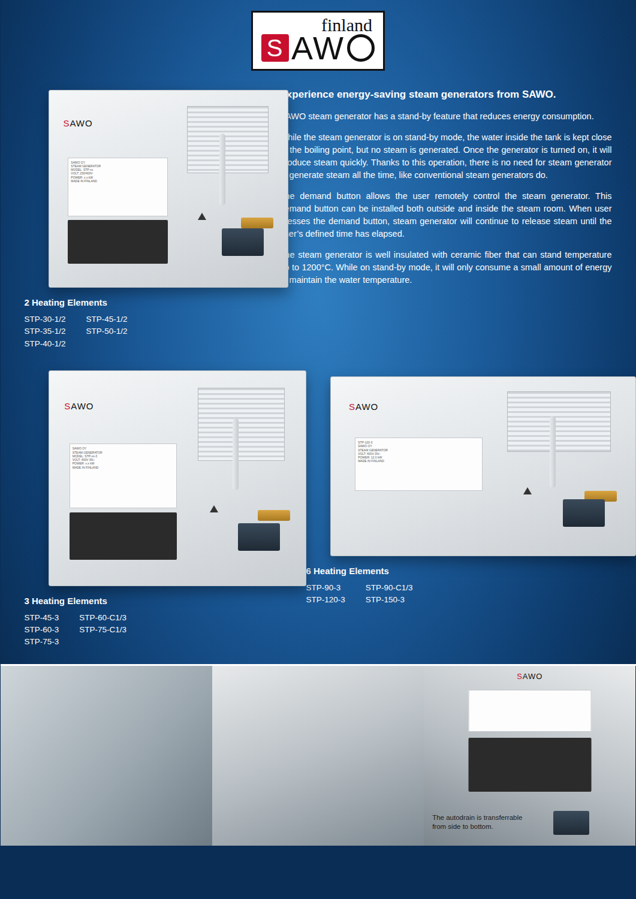finland SAWO
SAWO SAWO OY
STEAM GENERATOR
MODEL: STP-xx
VOLT: 230/400V
POWER: x.x kW
MADE IN FINLAND
2 Heating Elements
STP-30-1/2
STP-35-1/2
STP-40-1/2
STP-45-1/2
STP-50-1/2
Experience energy-saving steam generators from SAWO.
SAWO steam generator has a stand-by feature that reduces energy consumption.
While the steam generator is on stand-by mode, the water inside the tank is kept close to the boiling point, but no steam is generated. Once the generator is turned on, it will produce steam quickly. Thanks to this operation, there is no need for steam generator to generate steam all the time, like conventional steam generators do.
The demand button allows the user remotely control the steam generator. This demand button can be installed both outside and inside the steam room. When user presses the demand button, steam generator will continue to release steam until the user’s defined time has elapsed.
The steam generator is well insulated with ceramic fiber that can stand temperature up to 1200°C. While on stand-by mode, it will only consume a small amount of energy to maintain the water temperature.
SAWO SAWO OY
STEAM GENERATOR
MODEL: STP-xx-3
VOLT: 400V 3N~
POWER: x.x kW
MADE IN FINLAND
3 Heating Elements
STP-45-3
STP-60-3
STP-75-3
STP-60-C1/3
STP-75-C1/3
SAWO STP-120-3
SAWO OY
STEAM GENERATOR
VOLT: 400V 3N~
POWER: 12.0 kW
MADE IN FINLAND
6 Heating Elements
STP-90-3
STP-120-3
STP-90-C1/3
STP-150-3
SAWO
The autodrain is transferrable
from side to bottom.